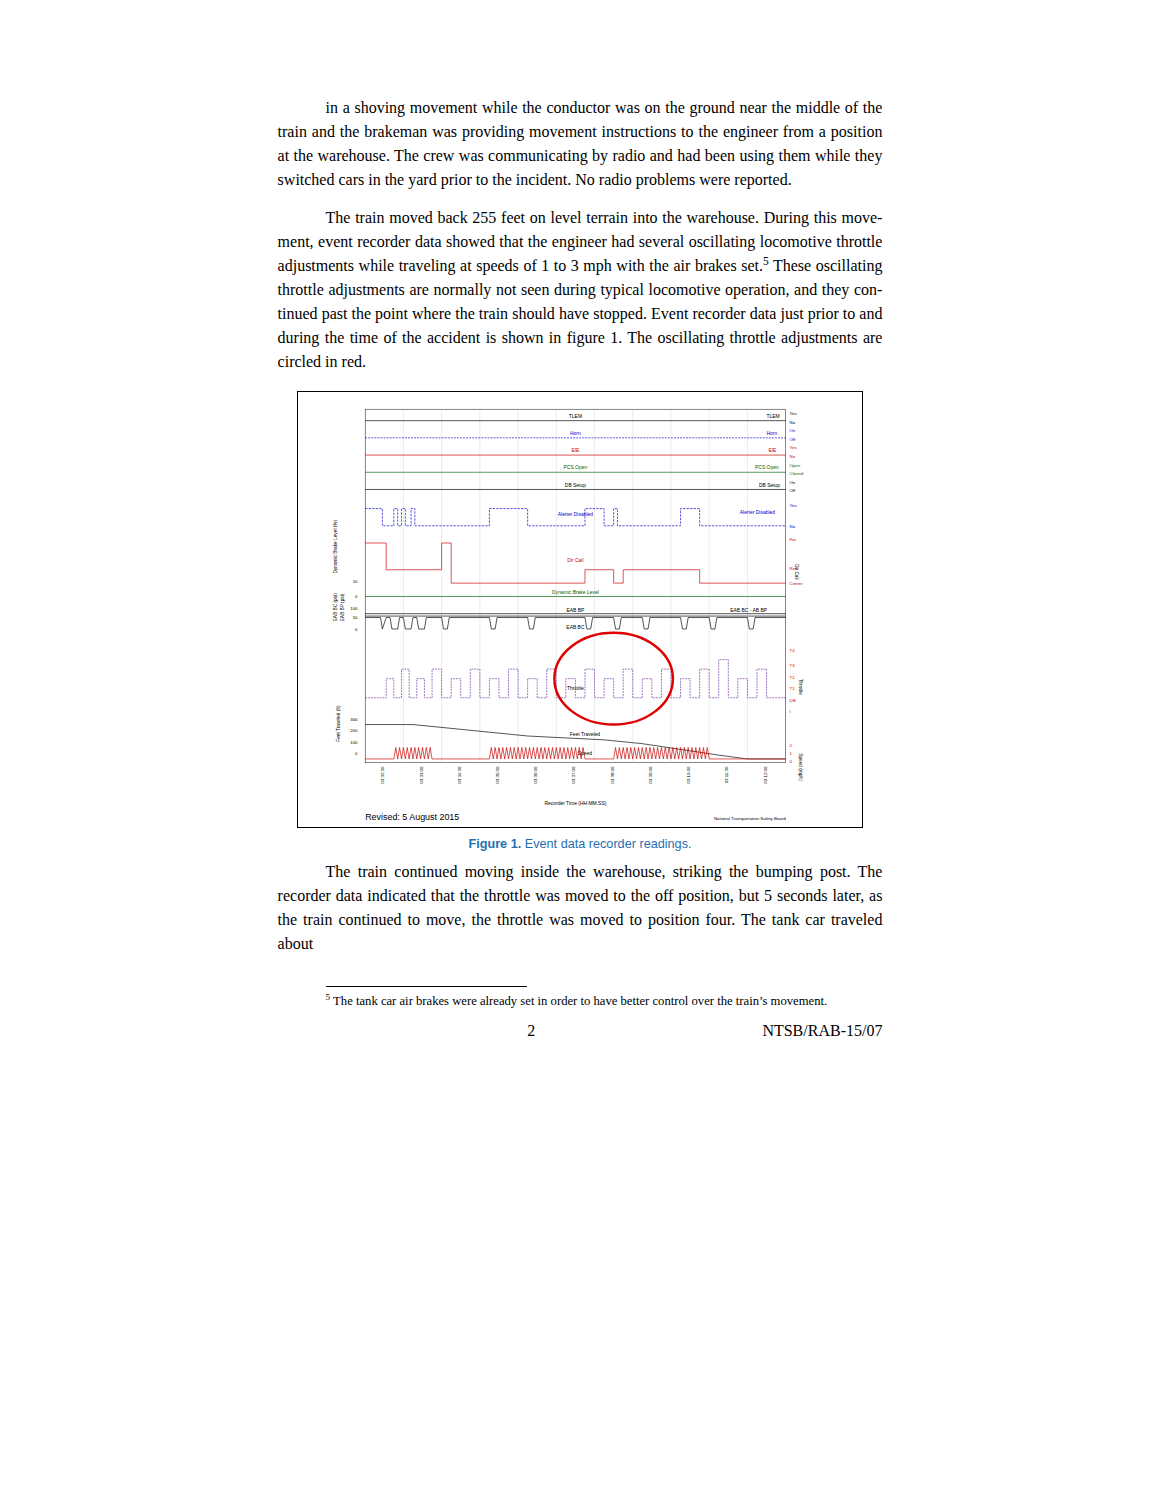in a shoving movement while the conductor was on the ground near the middle of the train and the brakeman was providing movement instructions to the engineer from a position at the warehouse. The crew was communicating by radio and had been using them while they switched cars in the yard prior to the incident. No radio problems were reported.
The train moved back 255 feet on level terrain into the warehouse. During this movement, event recorder data showed that the engineer had several oscillating locomotive throttle adjustments while traveling at speeds of 1 to 3 mph with the air brakes set.5 These oscillating throttle adjustments are normally not seen during typical locomotive operation, and they continued past the point where the train should have stopped. Event recorder data just prior to and during the time of the accident is shown in figure 1. The oscillating throttle adjustments are circled in red.
TLEM Yes No TLEM Horn On Off Horn EIE Yes No EIE PCS Open Open Closed PCS Open DB Setup On Off DB Setup Alerter Disabled Yes No Alerter Disabled Dir Call For Rev Center Dir Call Dynamic Brake Level 0 10 Dynamic Brake Level (%) EAB BP EAB BC - AB BP 100 50 0 EAB BC (psi) EAB BP (psi) EAB BC Throttle T4 T3 T2 T1 DB I Throttle Feet Traveled 300 200 100 0 Feet Traveled (ft) Speed 2 1 0 Speed (mph) 03:32:30 03:33:00 03:34:30 03:35:00 03:36:00 03:37:00 03:38:00 03:39:00 03:10:00 03:11:30 03:12:00 Recorder Time (HH:MM:SS) Revised: 5 August 2015 National Transportation Safety Board
Figure 1. Event data recorder readings.
The train continued moving inside the warehouse, striking the bumping post. The recorder data indicated that the throttle was moved to the off position, but 5 seconds later, as the train continued to move, the throttle was moved to position four. The tank car traveled about
5 The tank car air brakes were already set in order to have better control over the train’s movement.
2 NTSB/RAB-15/07